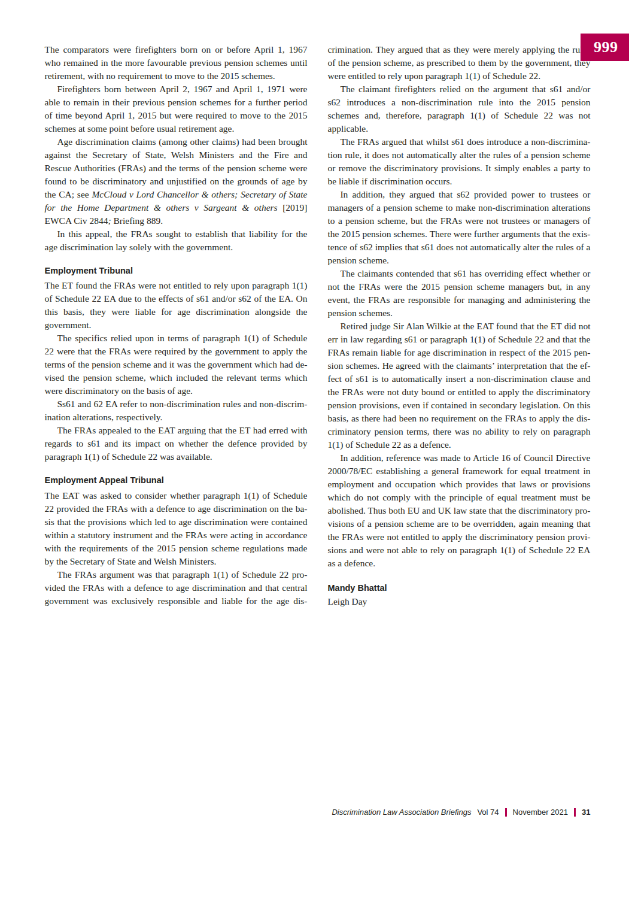999
The comparators were firefighters born on or before April 1, 1967 who remained in the more favourable previous pension schemes until retirement, with no requirement to move to the 2015 schemes.
Firefighters born between April 2, 1967 and April 1, 1971 were able to remain in their previous pension schemes for a further period of time beyond April 1, 2015 but were required to move to the 2015 schemes at some point before usual retirement age.
Age discrimination claims (among other claims) had been brought against the Secretary of State, Welsh Ministers and the Fire and Rescue Authorities (FRAs) and the terms of the pension scheme were found to be discriminatory and unjustified on the grounds of age by the CA; see McCloud v Lord Chancellor & others; Secretary of State for the Home Department & others v Sargeant & others [2019] EWCA Civ 2844; Briefing 889.
In this appeal, the FRAs sought to establish that liability for the age discrimination lay solely with the government.
Employment Tribunal
The ET found the FRAs were not entitled to rely upon paragraph 1(1) of Schedule 22 EA due to the effects of s61 and/or s62 of the EA. On this basis, they were liable for age discrimination alongside the government.
The specifics relied upon in terms of paragraph 1(1) of Schedule 22 were that the FRAs were required by the government to apply the terms of the pension scheme and it was the government which had devised the pension scheme, which included the relevant terms which were discriminatory on the basis of age.
Ss61 and 62 EA refer to non-discrimination rules and non-discrimination alterations, respectively.
The FRAs appealed to the EAT arguing that the ET had erred with regards to s61 and its impact on whether the defence provided by paragraph 1(1) of Schedule 22 was available.
Employment Appeal Tribunal
The EAT was asked to consider whether paragraph 1(1) of Schedule 22 provided the FRAs with a defence to age discrimination on the basis that the provisions which led to age discrimination were contained within a statutory instrument and the FRAs were acting in accordance with the requirements of the 2015 pension scheme regulations made by the Secretary of State and Welsh Ministers.
The FRAs argument was that paragraph 1(1) of Schedule 22 provided the FRAs with a defence to age discrimination and that central government was exclusively responsible and liable for the age discrimination. They argued that as they were merely applying the rules of the pension scheme, as prescribed to them by the government, they were entitled to rely upon paragraph 1(1) of Schedule 22.
The claimant firefighters relied on the argument that s61 and/or s62 introduces a non-discrimination rule into the 2015 pension schemes and, therefore, paragraph 1(1) of Schedule 22 was not applicable.
The FRAs argued that whilst s61 does introduce a non-discrimination rule, it does not automatically alter the rules of a pension scheme or remove the discriminatory provisions. It simply enables a party to be liable if discrimination occurs.
In addition, they argued that s62 provided power to trustees or managers of a pension scheme to make non-discrimination alterations to a pension scheme, but the FRAs were not trustees or managers of the 2015 pension schemes. There were further arguments that the existence of s62 implies that s61 does not automatically alter the rules of a pension scheme.
The claimants contended that s61 has overriding effect whether or not the FRAs were the 2015 pension scheme managers but, in any event, the FRAs are responsible for managing and administering the pension schemes.
Retired judge Sir Alan Wilkie at the EAT found that the ET did not err in law regarding s61 or paragraph 1(1) of Schedule 22 and that the FRAs remain liable for age discrimination in respect of the 2015 pension schemes. He agreed with the claimants’ interpretation that the effect of s61 is to automatically insert a non-discrimination clause and the FRAs were not duty bound or entitled to apply the discriminatory pension provisions, even if contained in secondary legislation. On this basis, as there had been no requirement on the FRAs to apply the discriminatory pension terms, there was no ability to rely on paragraph 1(1) of Schedule 22 as a defence.
In addition, reference was made to Article 16 of Council Directive 2000/78/EC establishing a general framework for equal treatment in employment and occupation which provides that laws or provisions which do not comply with the principle of equal treatment must be abolished. Thus both EU and UK law state that the discriminatory provisions of a pension scheme are to be overridden, again meaning that the FRAs were not entitled to apply the discriminatory pension provisions and were not able to rely on paragraph 1(1) of Schedule 22 EA as a defence.
Mandy Bhattal
Leigh Day
Discrimination Law Association Briefings Vol 74 November 2021 31